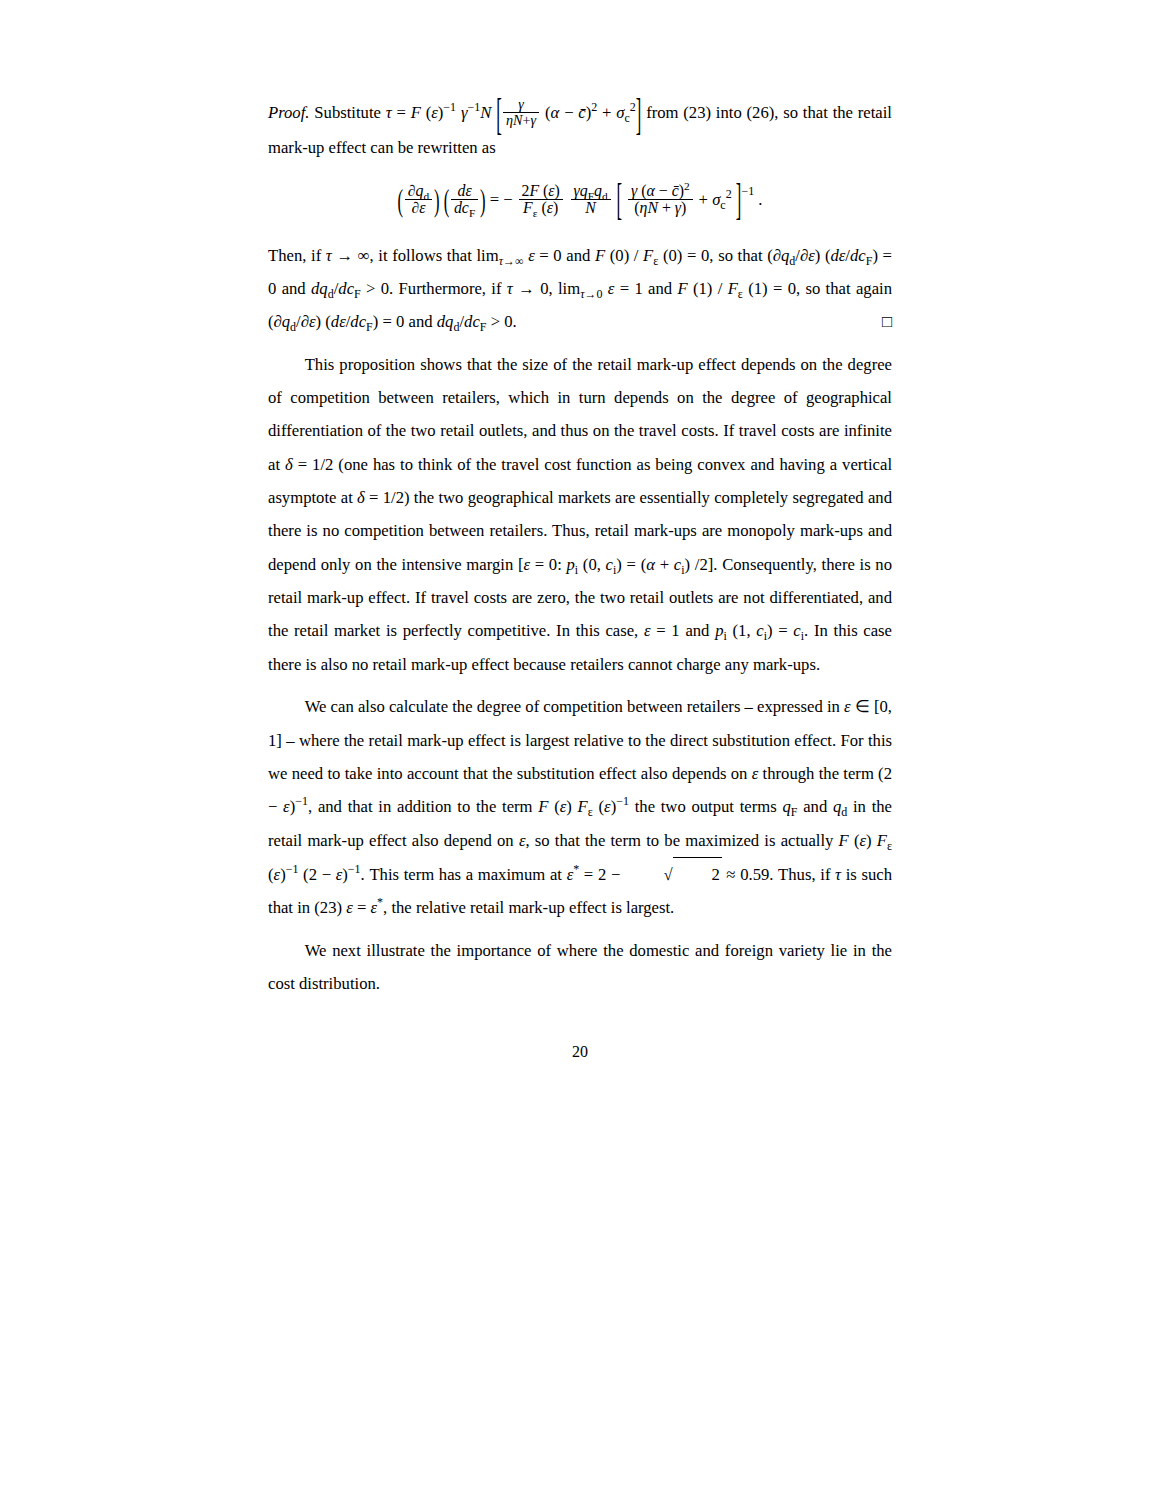Proof. Substitute τ = F (ε)−1 γ−1N [γηN+γ (α − c̄)2 + σc2] from (23) into (26), so that the retail mark-up effect can be rewritten as
(∂qd∂ε) (dε dcF) = − 2F (ε) Fε (ε) γqFqd N [ γ (α − c̄)2(ηN + γ) + σc2 ]−1 .
Then, if τ → ∞, it follows that limτ→∞ ε = 0 and F (0) / Fε (0) = 0, so that (∂qd/∂ε) (dε/dcF) = 0 and dqd/dcF > 0. Furthermore, if τ → 0, limτ→0 ε = 1 and F (1) / Fε (1) = 0, so that again (∂qd/∂ε) (dε/dcF) = 0 and dqd/dcF > 0.□
This proposition shows that the size of the retail mark-up effect depends on the degree of competition between retailers, which in turn depends on the degree of geographical differentiation of the two retail outlets, and thus on the travel costs. If travel costs are infinite at δ = 1/2 (one has to think of the travel cost function as being convex and having a vertical asymptote at δ = 1/2) the two geographical markets are essentially completely segregated and there is no competition between retailers. Thus, retail mark-ups are monopoly mark-ups and depend only on the intensive margin [ε = 0: pi (0, ci) = (α + ci) /2]. Consequently, there is no retail mark-up effect. If travel costs are zero, the two retail outlets are not differentiated, and the retail market is perfectly competitive. In this case, ε = 1 and pi (1, ci) = ci. In this case there is also no retail mark-up effect because retailers cannot charge any mark-ups.
We can also calculate the degree of competition between retailers – expressed in ε ∈ [0, 1] – where the retail mark-up effect is largest relative to the direct substitution effect. For this we need to take into account that the substitution effect also depends on ε through the term (2 − ε)−1, and that in addition to the term F (ε) Fε (ε)−1 the two output terms qF and qd in the retail mark-up effect also depend on ε, so that the term to be maximized is actually F (ε) Fε (ε)−1 (2 − ε)−1. This term has a maximum at ε* = 2 − √2 ≈ 0.59. Thus, if τ is such that in (23) ε = ε*, the relative retail mark-up effect is largest.
We next illustrate the importance of where the domestic and foreign variety lie in the cost distribution.
20